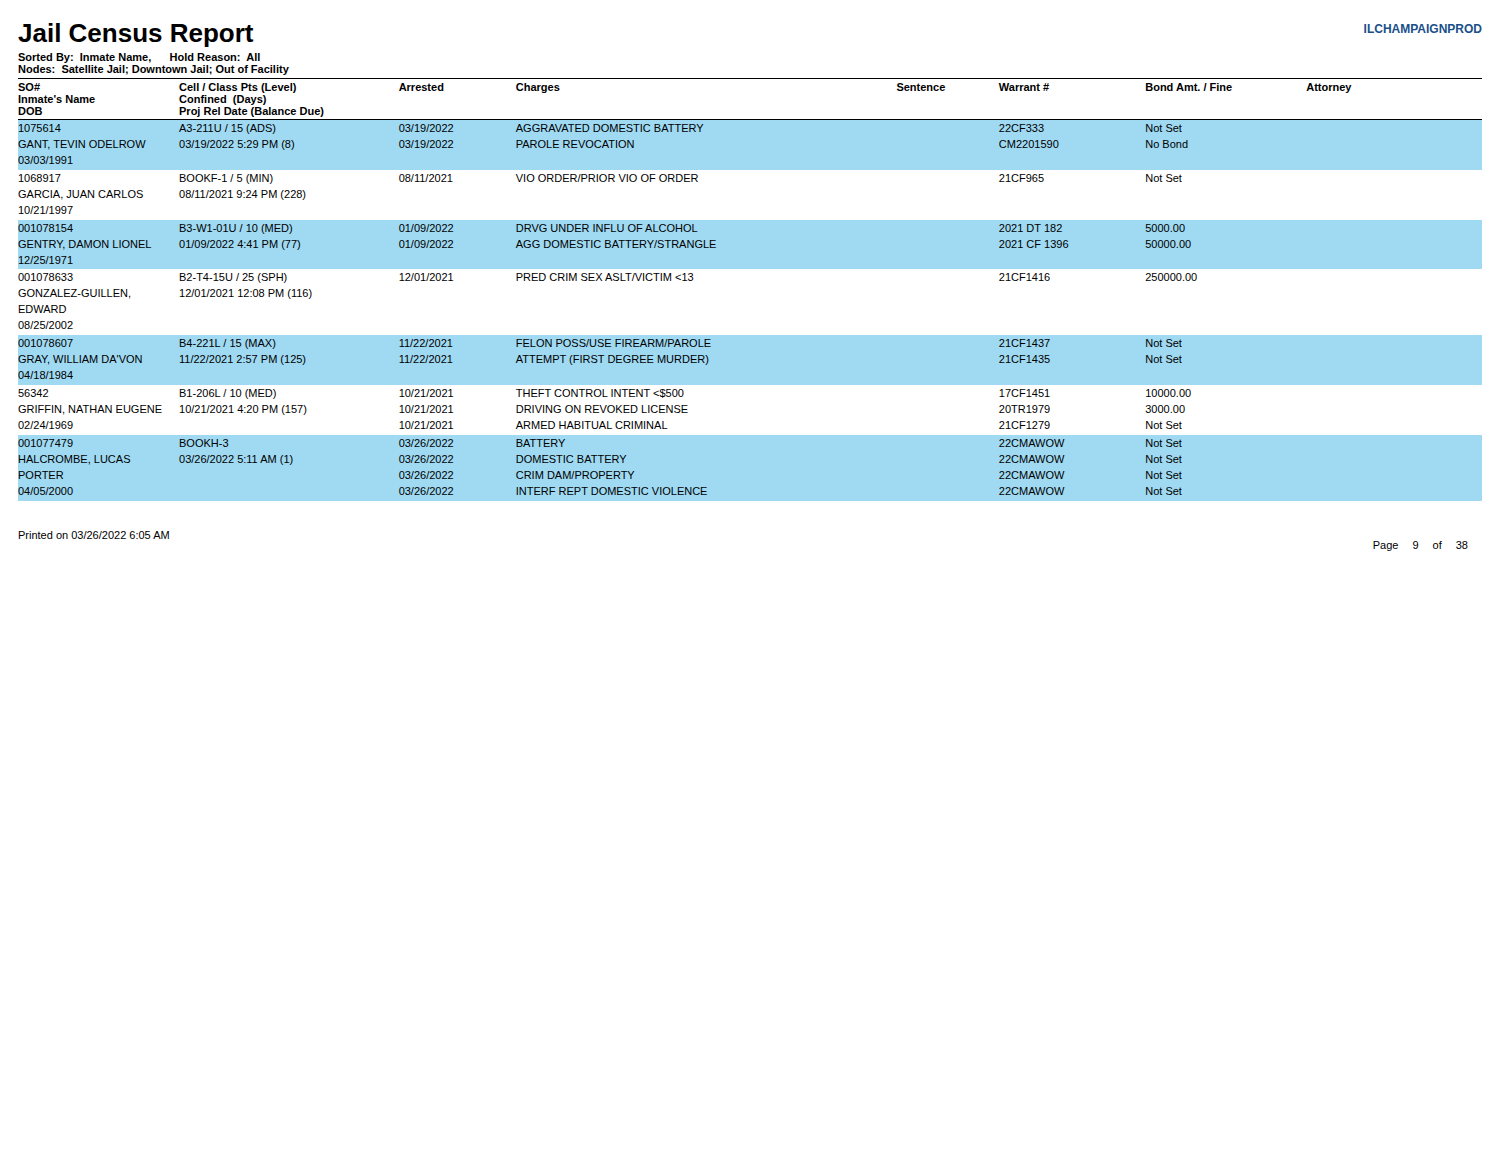ILCHAMPAIGNPROD
Jail Census Report
Sorted By: Inmate Name, Hold Reason: All
Nodes: Satellite Jail; Downtown Jail; Out of Facility
| SO# Inmate's Name DOB | Cell / Class Pts (Level) Confined (Days) Proj Rel Date (Balance Due) | Arrested | Charges | Sentence | Warrant # | Bond Amt. / Fine | Attorney |
| --- | --- | --- | --- | --- | --- | --- | --- |
| 1075614 GANT, TEVIN ODELROW 03/03/1991 | A3-211U / 15 (ADS) 03/19/2022 5:29 PM (8) | 03/19/2022 03/19/2022 | AGGRAVATED DOMESTIC BATTERY PAROLE REVOCATION | | 22CF333 CM2201590 | Not Set No Bond | |
| 1068917 GARCIA, JUAN CARLOS 10/21/1997 | BOOKF-1 / 5 (MIN) 08/11/2021 9:24 PM (228) | 08/11/2021 | VIO ORDER/PRIOR VIO OF ORDER | | 21CF965 | Not Set | |
| 001078154 GENTRY, DAMON LIONEL 12/25/1971 | B3-W1-01U / 10 (MED) 01/09/2022 4:41 PM (77) | 01/09/2022 01/09/2022 | DRVG UNDER INFLU OF ALCOHOL AGG DOMESTIC BATTERY/STRANGLE | | 2021 DT 182 2021 CF 1396 | 5000.00 50000.00 | |
| 001078633 GONZALEZ-GUILLEN, EDWARD 08/25/2002 | B2-T4-15U / 25 (SPH) 12/01/2021 12:08 PM (116) | 12/01/2021 | PRED CRIM SEX ASLT/VICTIM <13 | | 21CF1416 | 250000.00 | |
| 001078607 GRAY, WILLIAM DA'VON 04/18/1984 | B4-221L / 15 (MAX) 11/22/2021 2:57 PM (125) | 11/22/2021 11/22/2021 | FELON POSS/USE FIREARM/PAROLE ATTEMPT (FIRST DEGREE MURDER) | | 21CF1437 21CF1435 | Not Set Not Set | |
| 56342 GRIFFIN, NATHAN EUGENE 02/24/1969 | B1-206L / 10 (MED) 10/21/2021 4:20 PM (157) | 10/21/2021 10/21/2021 10/21/2021 | THEFT CONTROL INTENT <$500 DRIVING ON REVOKED LICENSE ARMED HABITUAL CRIMINAL | | 17CF1451 20TR1979 21CF1279 | 10000.00 3000.00 Not Set | |
| 001077479 HALCROMBE, LUCAS PORTER 04/05/2000 | BOOKH-3 03/26/2022 5:11 AM (1) | 03/26/2022 03/26/2022 03/26/2022 03/26/2022 | BATTERY DOMESTIC BATTERY CRIM DAM/PROPERTY INTERF REPT DOMESTIC VIOLENCE | | 22CMAWOW 22CMAWOW 22CMAWOW 22CMAWOW | Not Set Not Set Not Set Not Set | |
Printed on 03/26/2022 6:05 AM
Page9of38